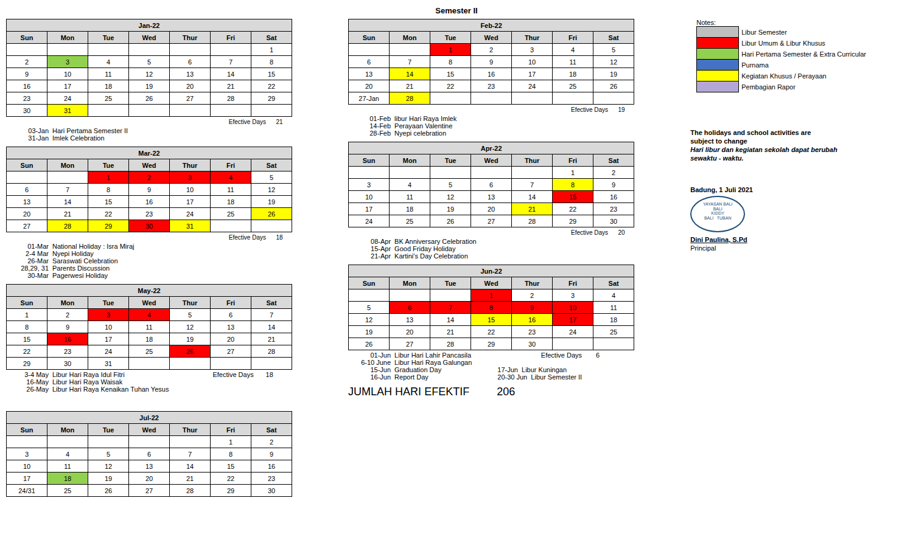Semester II
| / Jan-22 / / --- / / Sun / Mon / Tue / Wed / Thur / Fri / Sat / / / / / / / / 1 / / 2 / 3 / 4 / 5 / 6 / 7 / 8 / / 9 / 10 / 11 / 12 / 13 / 14 / 15 / / 16 / 17 / 18 / 19 / 20 / 21 / 22 / / 23 / 24 / 25 / 26 / 27 / 28 / 29 / / 30 / 31 / / / / / / / / Efective Days / 21 / / 03-Jan / Hari Pertama Semester II / / 31-Jan / Imlek Celebration / / Mar-22 / / --- / / Sun / Mon / Tue / Wed / Thur / Fri / Sat / / / / 1 / 2 / 3 / 4 / 5 / / 6 / 7 / 8 / 9 / 10 / 11 / 12 / / 13 / 14 / 15 / 16 / 17 / 18 / 19 / / 20 / 21 / 22 / 23 / 24 / 25 / 26 / / 27 / 28 / 29 / 30 / 31 / / / / / Efective Days / 18 / / 01-Mar / National Holiday : Isra Miraj / / 2-4 Mar / Nyepi Holiday / / 26-Mar / Saraswati Celebration / / 28,29, 31 / Parents Discussion / / 30-Mar / Pagerwesi Holiday / / May-22 / / --- / / Sun / Mon / Tue / Wed / Thur / Fri / Sat / / 1 / 2 / 3 / 4 / 5 / 6 / 7 / / 8 / 9 / 10 / 11 / 12 / 13 / 14 / / 15 / 16 / 17 / 18 / 19 / 20 / 21 / / 22 / 23 / 24 / 25 / 26 / 27 / 28 / / 29 / 30 / 31 / / / / / / 3-4 May / Libur Hari Raya Idul Fitri / / Efective Days / 18 / / 16-May / Libur Hari Raya Waisak / / / / / 26-May / Libur Hari Raya Kenaikan Tuhan Yesus / / / / / Jul-22 / / --- / / Sun / Mon / Tue / Wed / Thur / Fri / Sat / / / / / / / 1 / 2 / / 3 / 4 / 5 / 6 / 7 / 8 / 9 / / 10 / 11 / 12 / 13 / 14 / 15 / 16 / / 17 / 18 / 19 / 20 / 21 / 22 / 23 / / 24/31 / 25 / 26 / 27 / 28 / 29 / 30 / | / Feb-22 / / --- / / Sun / Mon / Tue / Wed / Thur / Fri / Sat / / / / 1 / 2 / 3 / 4 / 5 / / 6 / 7 / 8 / 9 / 10 / 11 / 12 / / 13 / 14 / 15 / 16 / 17 / 18 / 19 / / 20 / 21 / 22 / 23 / 24 / 25 / 26 / / 27-Jan / 28 / / / / / / / / Efective Days / 19 / / 01-Feb / libur Hari Raya Imlek / / 14-Feb / Perayaan Valentine / / 28-Feb / Nyepi celebration / / Apr-22 / / --- / / Sun / Mon / Tue / Wed / Thur / Fri / Sat / / / / / / / 1 / 2 / / 3 / 4 / 5 / 6 / 7 / 8 / 9 / / 10 / 11 / 12 / 13 / 14 / 15 / 16 / / 17 / 18 / 19 / 20 / 21 / 22 / 23 / / 24 / 25 / 26 / 27 / 28 / 29 / 30 / / / Efective Days / 20 / / 08-Apr / BK Anniversary Celebration / / 15-Apr / Good Friday Holiday / / 21-Apr / Kartini's Day Celebration / / Jun-22 / / --- / / Sun / Mon / Tue / Wed / Thur / Fri / Sat / / / / / 1 / 2 / 3 / 4 / / 5 / 6 / 7 / 8 / 9 / 10 / 11 / / 12 / 13 / 14 / 15 / 16 / 17 / 18 / / 19 / 20 / 21 / 22 / 23 / 24 / 25 / / 26 / 27 / 28 / 29 / 30 / / / / 01-Jun / Libur Hari Lahir Pancasila / / Efective Days / 6 / / 6-10 June / Libur Hari Raya Galungan / / / / / 15-Jun / Graduation Day / / 17-Jun Libur Kuningan / / / 16-Jun / Report Day / / 20-30 Jun Libur Semester II / / JUMLAH HARI EFEKTIF 206 | Notes: / / Libur Semester / / / Libur Umum & Libur Khusus / / / Hari Pertama Semester & Extra Curricular / / / Purnama / / / Kegiatan Khusus / Perayaan / / / Pembagian Rapor / The holidays and school activities are subject to change Hari libur dan kegiatan sekolah dapat berubah sewaktu - waktu. Badung, 1 Juli 2021 YAYASAN BALI BALI KIDDY BALI TUBAN Dini Paulina, S.Pd Principal |